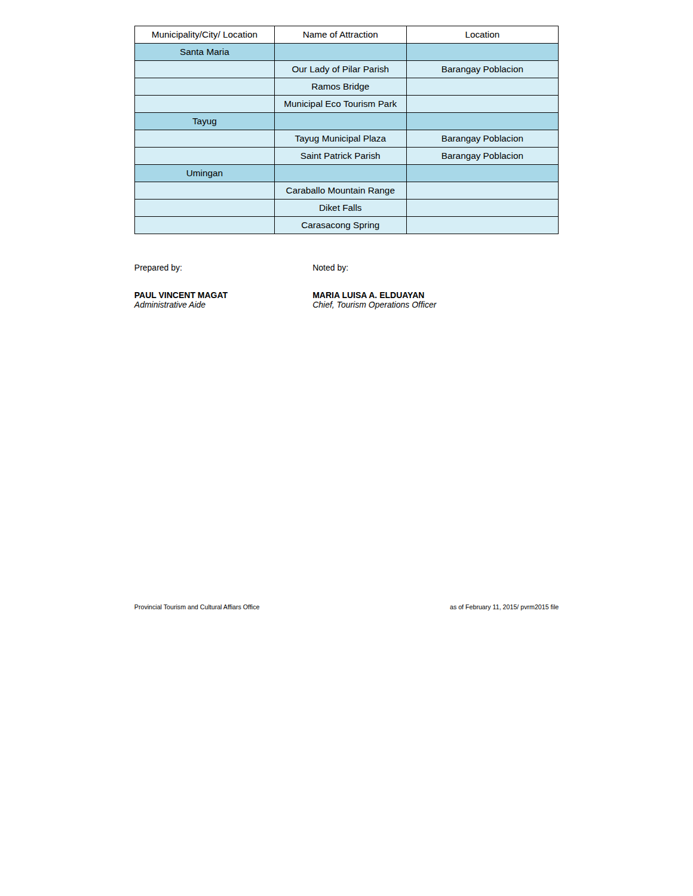| Municipality/City/ Location | Name of Attraction | Location |
| Santa Maria | | |
| | Our Lady of Pilar Parish | Barangay Poblacion |
| | Ramos Bridge | |
| | Municipal Eco Tourism Park | |
| Tayug | | |
| | Tayug Municipal Plaza | Barangay Poblacion |
| | Saint Patrick Parish | Barangay Poblacion |
| Umingan | | |
| | Caraballo Mountain Range | |
| | Diket Falls | |
| | Carasacong Spring | |
| Prepared by: PAUL VINCENT MAGAT Administrative Aide | Noted by: MARIA LUISA A. ELDUAYAN Chief, Tourism Operations Officer |
Provincial Tourism and Cultural Affiars Office as of February 11, 2015/ pvrm2015 file